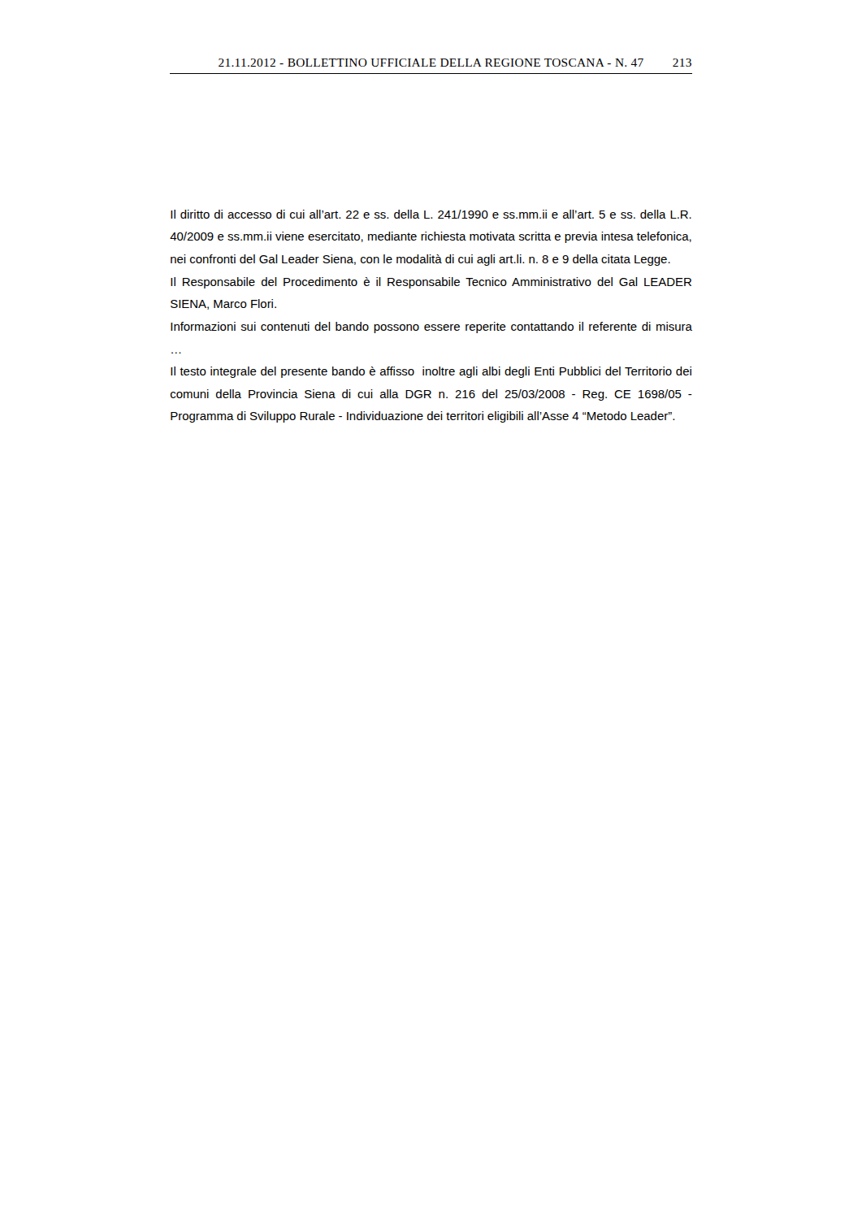21.11.2012 - BOLLETTINO UFFICIALE DELLA REGIONE TOSCANA - N. 47
213
Il diritto di accesso di cui all’art. 22 e ss. della L. 241/1990 e ss.mm.ii e all’art. 5 e ss. della L.R. 40/2009 e ss.mm.ii viene esercitato, mediante richiesta motivata scritta e previa intesa telefonica, nei confronti del Gal Leader Siena, con le modalità di cui agli art.li. n. 8 e 9 della citata Legge.
Il Responsabile del Procedimento è il Responsabile Tecnico Amministrativo del Gal LEADER SIENA, Marco Flori.
Informazioni sui contenuti del bando possono essere reperite contattando il referente di misura …
Il testo integrale del presente bando è affisso inoltre agli albi degli Enti Pubblici del Territorio dei comuni della Provincia Siena di cui alla DGR n. 216 del 25/03/2008 - Reg. CE 1698/05 - Programma di Sviluppo Rurale - Individuazione dei territori eligibili all’Asse 4 “Metodo Leader”.